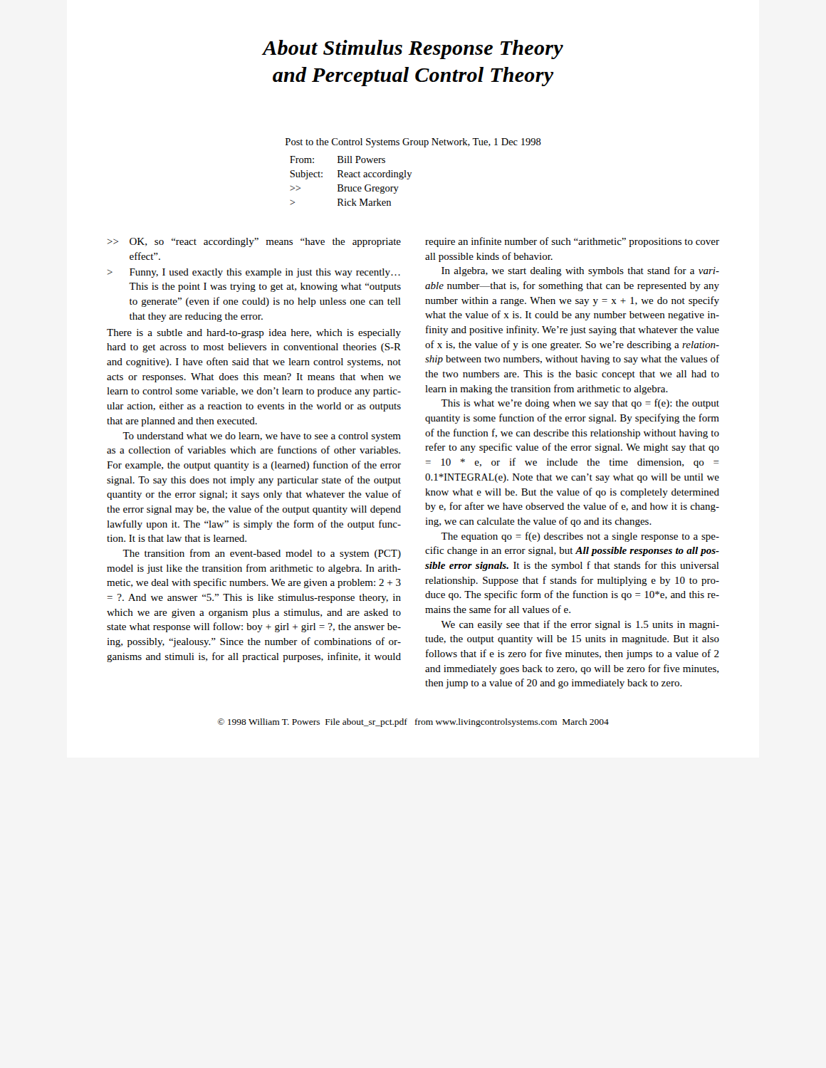About Stimulus Response Theory
and Perceptual Control Theory
Post to the Control Systems Group Network, Tue, 1 Dec 1998
From: Bill Powers
Subject: React accordingly
>>Bruce Gregory
>Rick Marken
>>OK, so “react accordingly” means “have the appropriate effect”.
>Funny, I used exactly this example in just this way recently… This is the point I was trying to get at, knowing what “outputs to generate” (even if one could) is no help unless one can tell that they are reducing the error.
There is a subtle and hard-to-grasp idea here, which is especially hard to get across to most believers in conventional theories (S-R and cognitive). I have often said that we learn control systems, not acts or responses. What does this mean? It means that when we learn to control some variable, we don’t learn to produce any particular action, either as a reaction to events in the world or as outputs that are planned and then executed.
To understand what we do learn, we have to see a control system as a collection of variables which are functions of other variables. For example, the output quantity is a (learned) function of the error signal. To say this does not imply any particular state of the output quantity or the error signal; it says only that whatever the value of the error signal may be, the value of the output quantity will depend lawfully upon it. The “law” is simply the form of the output function. It is that law that is learned.
The transition from an event-based model to a system (PCT) model is just like the transition from arithmetic to algebra. In arithmetic, we deal with specific numbers. We are given a problem: 2 + 3 = ?. And we answer “5.” This is like stimulus-response theory, in which we are given a organism plus a stimulus, and are asked to state what response will follow: boy + girl + girl = ?, the answer being, possibly, “jealousy.” Since the number of combinations of organisms and stimuli is, for all practical purposes, infinite, it would require an infinite number of such “arithmetic” propositions to cover all possible kinds of behavior.
In algebra, we start dealing with symbols that stand for a variable number—that is, for something that can be represented by any number within a range. When we say y = x + 1, we do not specify what the value of x is. It could be any number between negative infinity and positive infinity. We’re just saying that whatever the value of x is, the value of y is one greater. So we’re describing a relationship between two numbers, without having to say what the values of the two numbers are. This is the basic concept that we all had to learn in making the transition from arithmetic to algebra.
This is what we’re doing when we say that qo = f(e): the output quantity is some function of the error signal. By specifying the form of the function f, we can describe this relationship without having to refer to any specific value of the error signal. We might say that qo = 10 * e, or if we include the time dimension, qo = 0.1*INTEGRAL(e). Note that we can’t say what qo will be until we know what e will be. But the value of qo is completely determined by e, for after we have observed the value of e, and how it is changing, we can calculate the value of qo and its changes.
The equation qo = f(e) describes not a single response to a specific change in an error signal, but All possible responses to all possible error signals. It is the symbol f that stands for this universal relationship. Suppose that f stands for multiplying e by 10 to produce qo. The specific form of the function is qo = 10*e, and this remains the same for all values of e.
We can easily see that if the error signal is 1.5 units in magnitude, the output quantity will be 15 units in magnitude. But it also follows that if e is zero for five minutes, then jumps to a value of 2 and immediately goes back to zero, qo will be zero for five minutes, then jump to a value of 20 and go immediately back to zero.
© 1998 William T. Powers File about_sr_pct.pdf from www.livingcontrolsystems.com March 2004